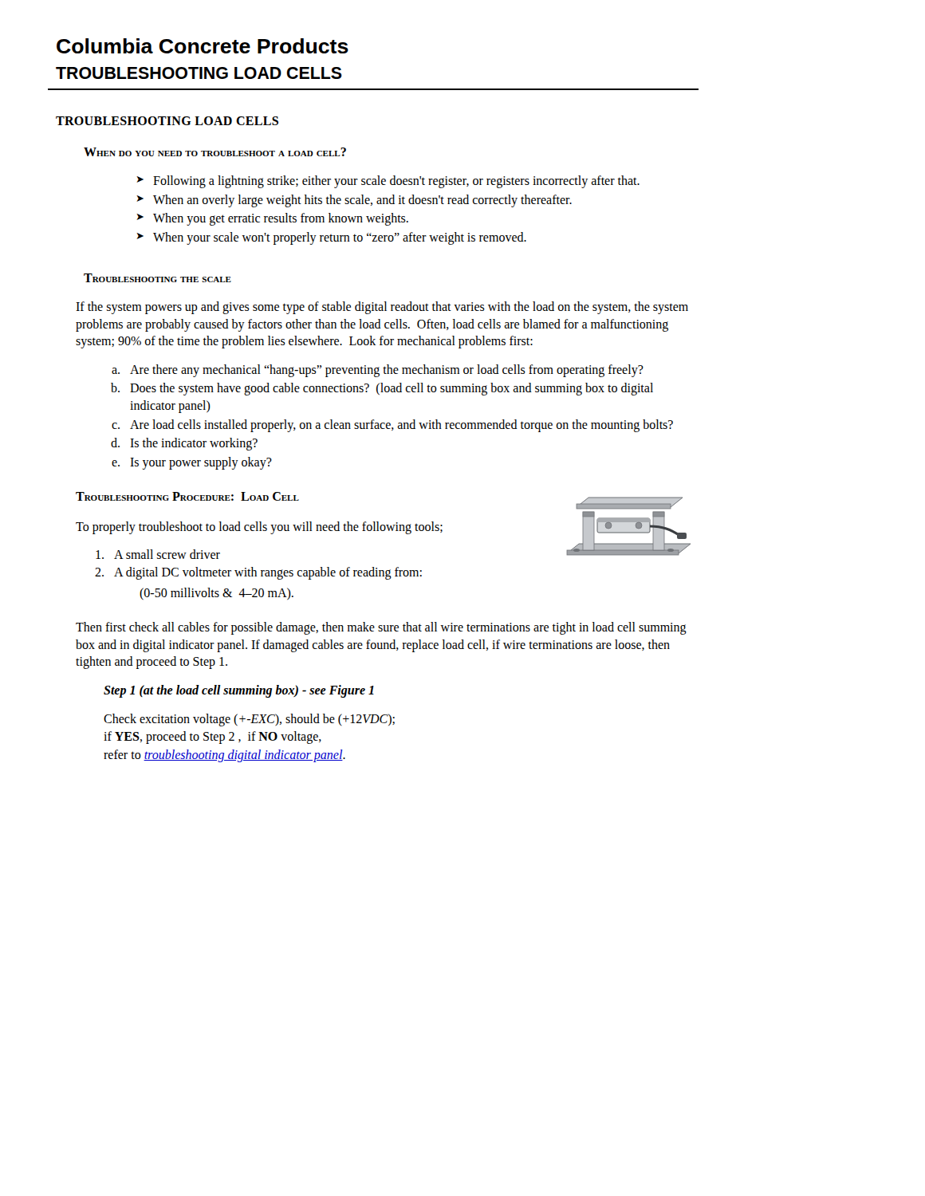Columbia Concrete Products
TROUBLESHOOTING LOAD CELLS
TROUBLESHOOTING LOAD CELLS
When do you need to troubleshoot a load cell?
Following a lightning strike; either your scale doesn't register, or registers incorrectly after that.
When an overly large weight hits the scale, and it doesn't read correctly thereafter.
When you get erratic results from known weights.
When your scale won't properly return to “zero” after weight is removed.
Troubleshooting the scale
If the system powers up and gives some type of stable digital readout that varies with the load on the system, the system problems are probably caused by factors other than the load cells. Often, load cells are blamed for a malfunctioning system; 90% of the time the problem lies elsewhere. Look for mechanical problems first:
Are there any mechanical “hang-ups” preventing the mechanism or load cells from operating freely?
Does the system have good cable connections? (load cell to summing box and summing box to digital indicator panel)
Are load cells installed properly, on a clean surface, and with recommended torque on the mounting bolts?
Is the indicator working?
Is your power supply okay?
Troubleshooting Procedure: Load Cell
To properly troubleshoot to load cells you will need the following tools;
A small screw driver
A digital DC voltmeter with ranges capable of reading from:
(0-50 millivolts & 4–20 mA).
Then first check all cables for possible damage, then make sure that all wire terminations are tight in load cell summing box and in digital indicator panel. If damaged cables are found, replace load cell, if wire terminations are loose, then tighten and proceed to Step 1.
Step 1 (at the load cell summing box) - see Figure 1
Check excitation voltage (+-EXC), should be (+12VDC);
if YES, proceed to Step 2 , if NO voltage,
refer to troubleshooting digital indicator panel.